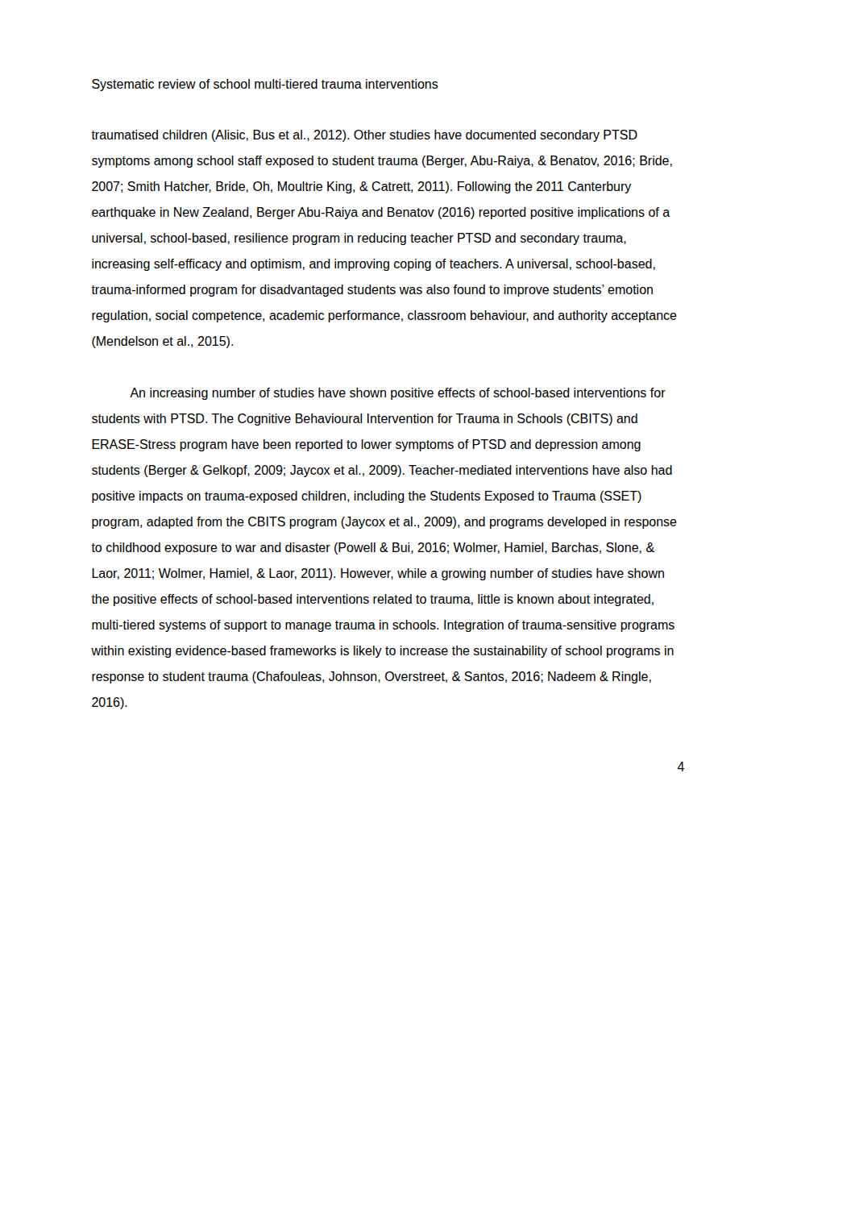Systematic review of school multi-tiered trauma interventions
traumatised children (Alisic, Bus et al., 2012). Other studies have documented secondary PTSD symptoms among school staff exposed to student trauma (Berger, Abu-Raiya, & Benatov, 2016; Bride, 2007; Smith Hatcher, Bride, Oh, Moultrie King, & Catrett, 2011). Following the 2011 Canterbury earthquake in New Zealand, Berger Abu-Raiya and Benatov (2016) reported positive implications of a universal, school-based, resilience program in reducing teacher PTSD and secondary trauma, increasing self-efficacy and optimism, and improving coping of teachers. A universal, school-based, trauma-informed program for disadvantaged students was also found to improve students’ emotion regulation, social competence, academic performance, classroom behaviour, and authority acceptance (Mendelson et al., 2015).
An increasing number of studies have shown positive effects of school-based interventions for students with PTSD. The Cognitive Behavioural Intervention for Trauma in Schools (CBITS) and ERASE-Stress program have been reported to lower symptoms of PTSD and depression among students (Berger & Gelkopf, 2009; Jaycox et al., 2009). Teacher-mediated interventions have also had positive impacts on trauma-exposed children, including the Students Exposed to Trauma (SSET) program, adapted from the CBITS program (Jaycox et al., 2009), and programs developed in response to childhood exposure to war and disaster (Powell & Bui, 2016; Wolmer, Hamiel, Barchas, Slone, & Laor, 2011; Wolmer, Hamiel, & Laor, 2011). However, while a growing number of studies have shown the positive effects of school-based interventions related to trauma, little is known about integrated, multi-tiered systems of support to manage trauma in schools. Integration of trauma-sensitive programs within existing evidence-based frameworks is likely to increase the sustainability of school programs in response to student trauma (Chafouleas, Johnson, Overstreet, & Santos, 2016; Nadeem & Ringle, 2016).
4